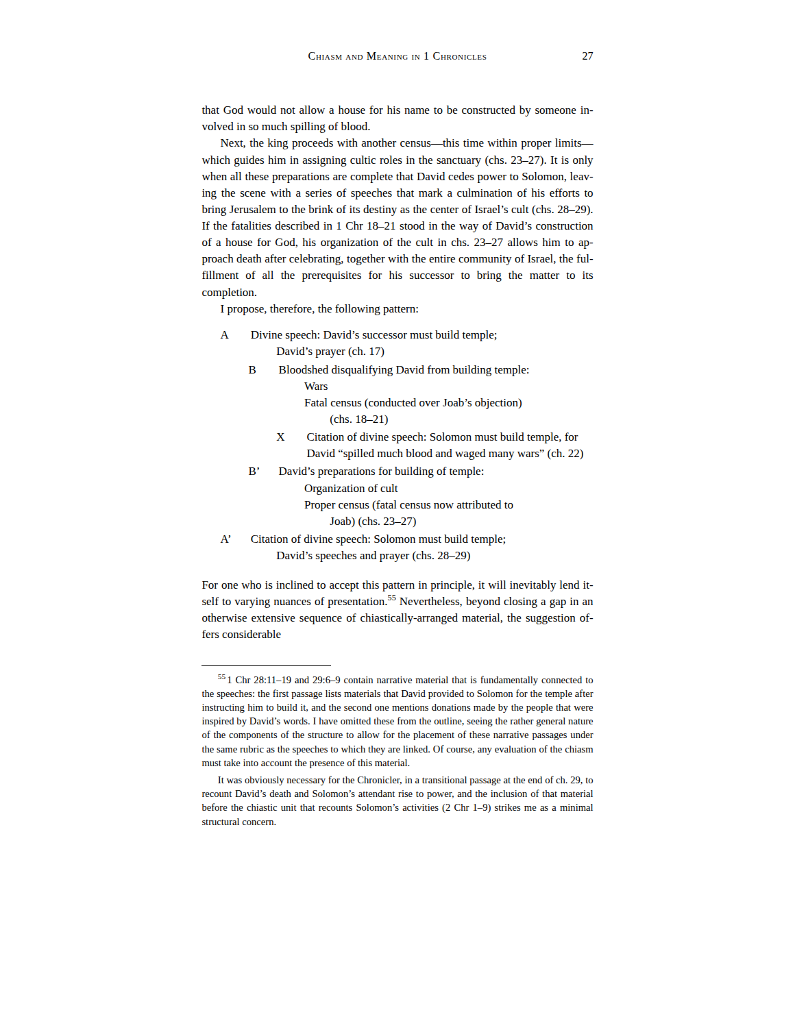Chiasm and Meaning in 1 Chronicles 27
that God would not allow a house for his name to be constructed by someone involved in so much spilling of blood.
Next, the king proceeds with another census—this time within proper limits—which guides him in assigning cultic roles in the sanctuary (chs. 23–27). It is only when all these preparations are complete that David cedes power to Solomon, leaving the scene with a series of speeches that mark a culmination of his efforts to bring Jerusalem to the brink of its destiny as the center of Israel’s cult (chs. 28–29). If the fatalities described in 1 Chr 18–21 stood in the way of David’s construction of a house for God, his organization of the cult in chs. 23–27 allows him to approach death after celebrating, together with the entire community of Israel, the fulfillment of all the prerequisites for his successor to bring the matter to its completion.
I propose, therefore, the following pattern:
A Divine speech: David’s successor must build temple; David’s prayer (ch. 17)
B Bloodshed disqualifying David from building temple: Wars Fatal census (conducted over Joab’s objection) (chs. 18–21)
X Citation of divine speech: Solomon must build temple, for David “spilled much blood and waged many wars” (ch. 22)
B’ David’s preparations for building of temple: Organization of cult Proper census (fatal census now attributed to Joab) (chs. 23–27)
A’ Citation of divine speech: Solomon must build temple; David’s speeches and prayer (chs. 28–29)
For one who is inclined to accept this pattern in principle, it will inevitably lend itself to varying nuances of presentation.55 Nevertheless, beyond closing a gap in an otherwise extensive sequence of chiastically-arranged material, the suggestion offers considerable
551 Chr 28:11–19 and 29:6–9 contain narrative material that is fundamentally connected to the speeches: the first passage lists materials that David provided to Solomon for the temple after instructing him to build it, and the second one mentions donations made by the people that were inspired by David’s words. I have omitted these from the outline, seeing the rather general nature of the components of the structure to allow for the placement of these narrative passages under the same rubric as the speeches to which they are linked. Of course, any evaluation of the chiasm must take into account the presence of this material.
It was obviously necessary for the Chronicler, in a transitional passage at the end of ch. 29, to recount David’s death and Solomon’s attendant rise to power, and the inclusion of that material before the chiastic unit that recounts Solomon’s activities (2 Chr 1–9) strikes me as a minimal structural concern.